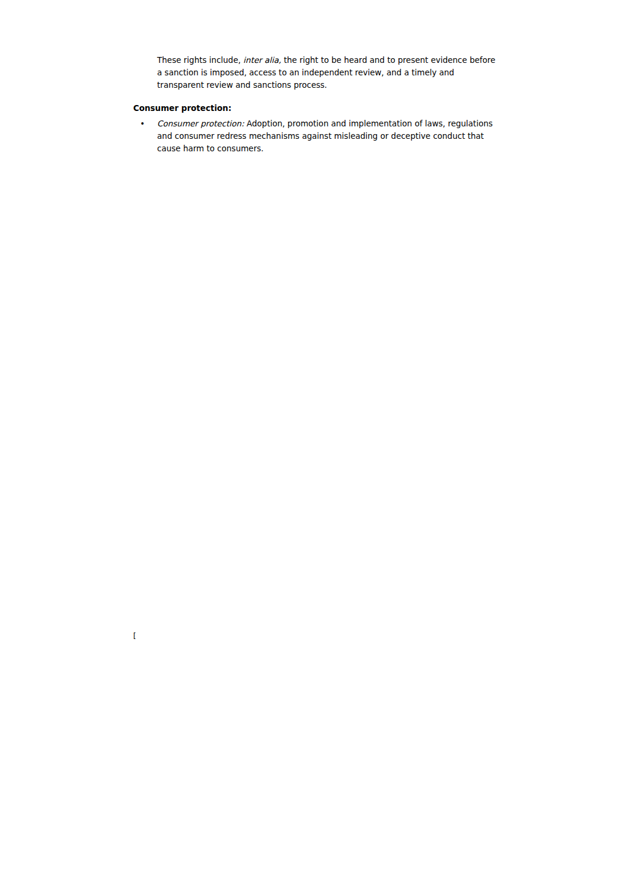These rights include, inter alia, the right to be heard and to present evidence before a sanction is imposed, access to an independent review, and a timely and transparent review and sanctions process.
Consumer protection:
Consumer protection: Adoption, promotion and implementation of laws, regulations and consumer redress mechanisms against misleading or deceptive conduct that cause harm to consumers.
[